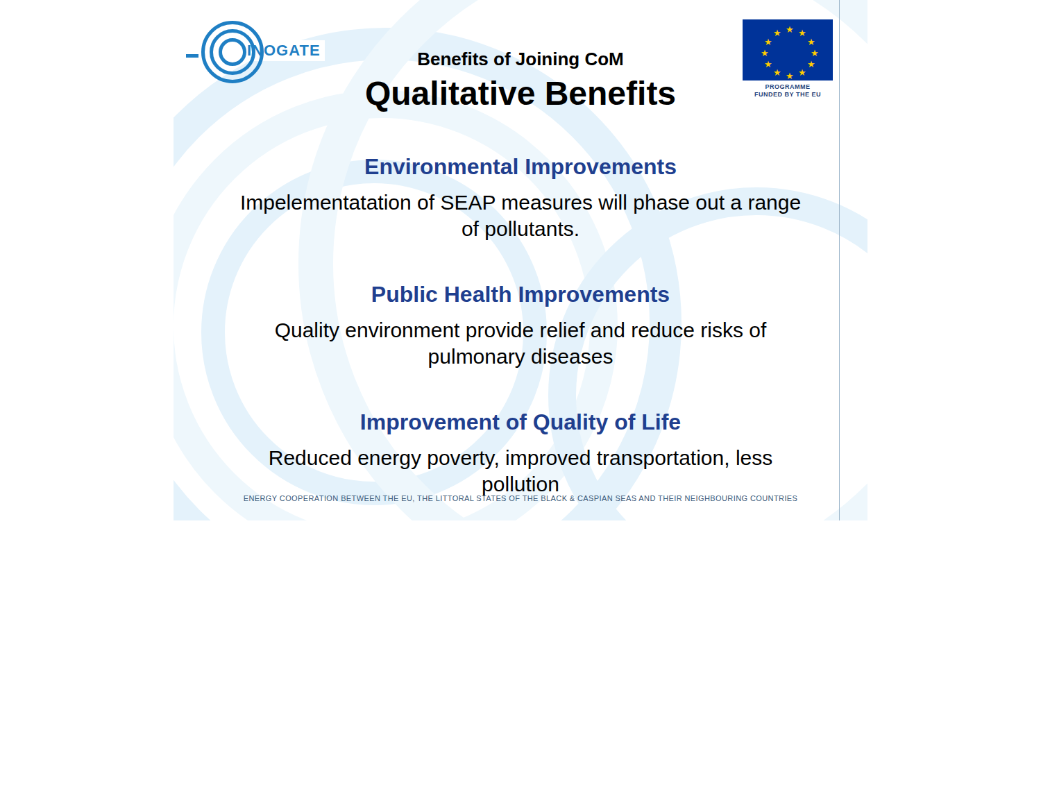INOGATE
★ ★ ★ ★ ★ ★ ★ ★ ★ ★ ★ ★
PROGRAMME
FUNDED BY THE EU
Benefits of Joining CoM
Qualitative Benefits
Environmental Improvements
Impelementatation of SEAP measures will phase out a range of pollutants.
Public Health Improvements
Quality environment provide relief and reduce risks of pulmonary diseases
Improvement of Quality of Life
Reduced energy poverty, improved transportation, less pollution
ENERGY COOPERATION BETWEEN THE EU, THE LITTORAL STATES OF THE BLACK & CASPIAN SEAS AND THEIR NEIGHBOURING COUNTRIES